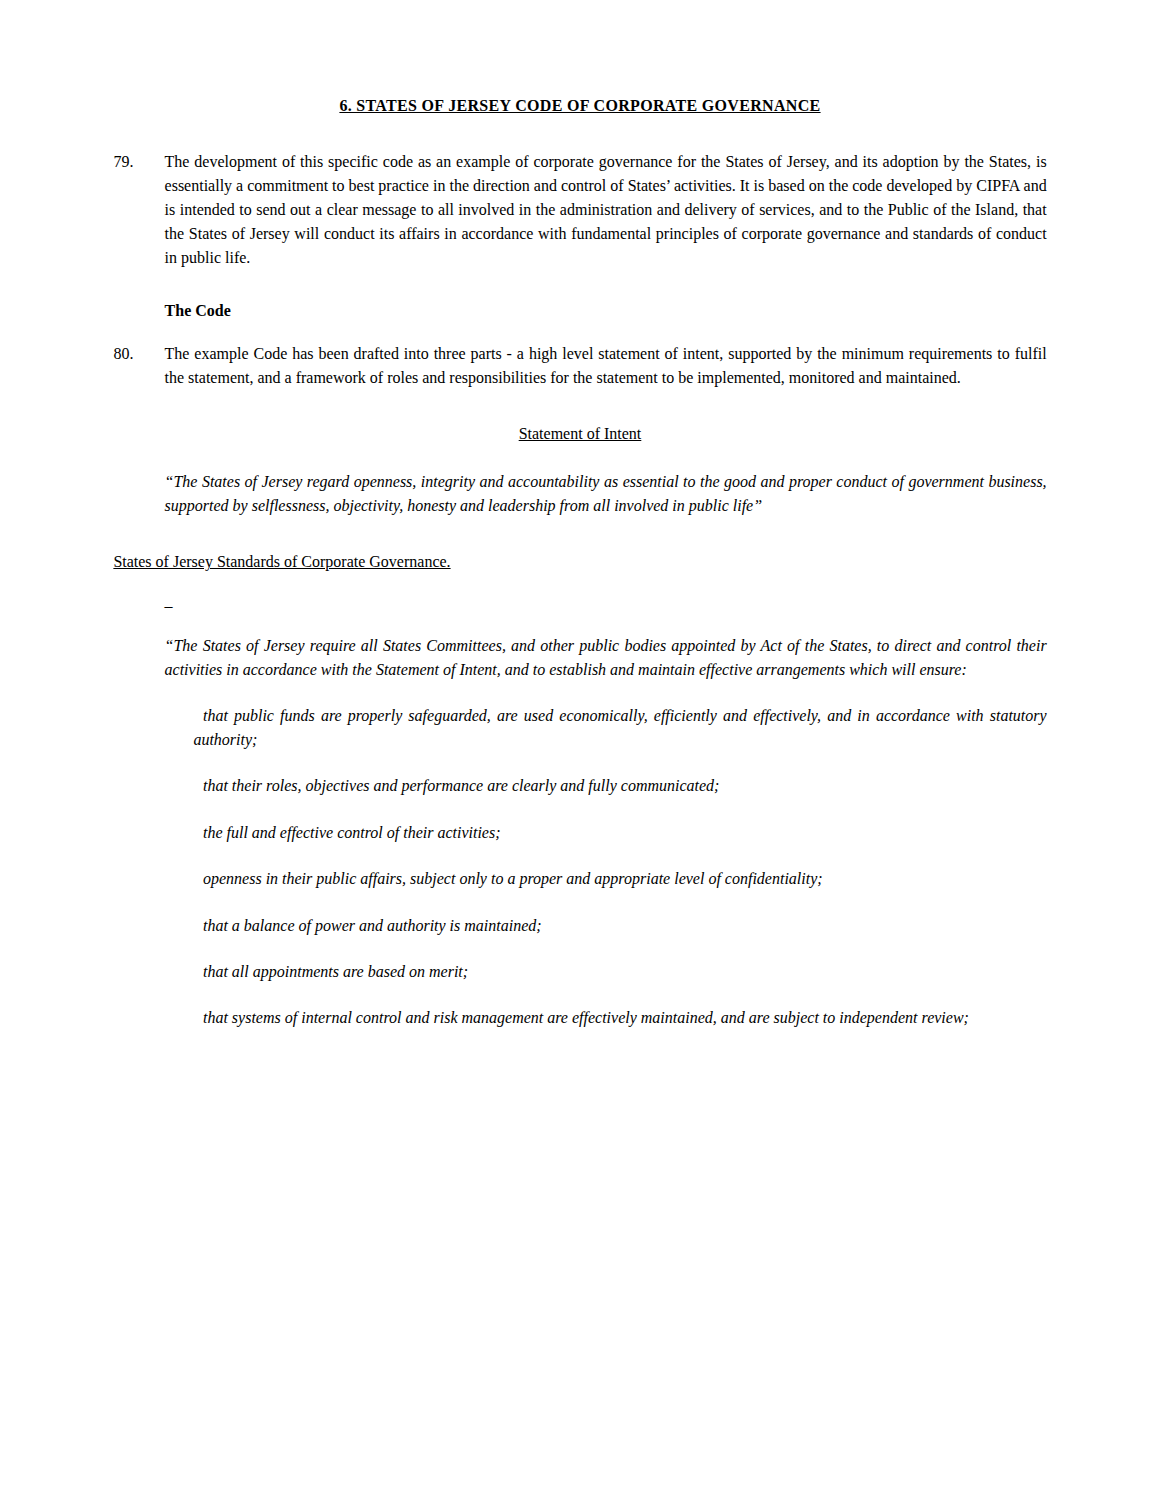6. STATES OF JERSEY CODE OF CORPORATE GOVERNANCE
79.
The development of this specific code as an example of corporate governance for the States of Jersey, and its adoption by the States, is essentially a commitment to best practice in the direction and control of States’ activities. It is based on the code developed by CIPFA and is intended to send out a clear message to all involved in the administration and delivery of services, and to the Public of the Island, that the States of Jersey will conduct its affairs in accordance with fundamental principles of corporate governance and standards of conduct in public life.
The Code
80.
The example Code has been drafted into three parts - a high level statement of intent, supported by the minimum requirements to fulfil the statement, and a framework of roles and responsibilities for the statement to be implemented, monitored and maintained.
Statement of Intent
“The States of Jersey regard openness, integrity and accountability as essential to the good and proper conduct of government business, supported by selflessness, objectivity, honesty and leadership from all involved in public life”
States of Jersey Standards of Corporate Governance.
–
“The States of Jersey require all States Committees, and other public bodies appointed by Act of the States, to direct and control their activities in accordance with the Statement of Intent, and to establish and maintain effective arrangements which will ensure:
that public funds are properly safeguarded, are used economically, efficiently and effectively, and in accordance with statutory authority;
that their roles, objectives and performance are clearly and fully communicated;
the full and effective control of their activities;
openness in their public affairs, subject only to a proper and appropriate level of confidentiality;
that a balance of power and authority is maintained;
that all appointments are based on merit;
that systems of internal control and risk management are effectively maintained, and are subject to independent review;